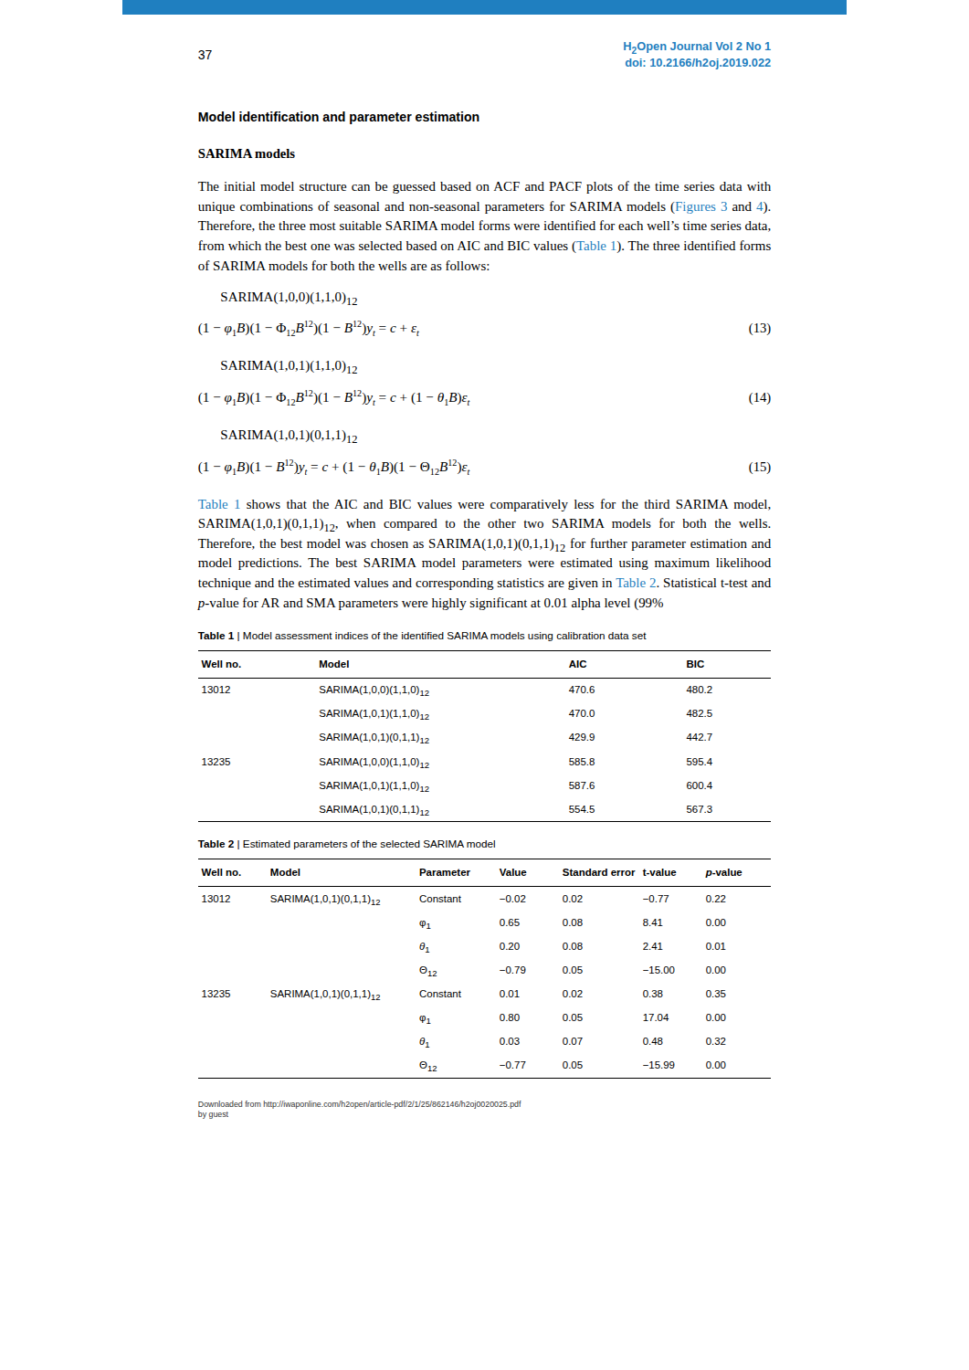37
H2Open Journal Vol 2 No 1
doi: 10.2166/h2oj.2019.022
Model identification and parameter estimation
SARIMA models
The initial model structure can be guessed based on ACF and PACF plots of the time series data with unique combinations of seasonal and non-seasonal parameters for SARIMA models (Figures 3 and 4). Therefore, the three most suitable SARIMA model forms were identified for each well’s time series data, from which the best one was selected based on AIC and BIC values (Table 1). The three identified forms of SARIMA models for both the wells are as follows:
SARIMA(1,0,0)(1,1,0)12
(1 − φ1B)(1 − Φ12B12)(1 − B12)yt = c + εt
(13)
SARIMA(1,0,1)(1,1,0)12
(1 − φ1B)(1 − Φ12B12)(1 − B12)yt = c + (1 − θ1B)εt
(14)
SARIMA(1,0,1)(0,1,1)12
(1 − φ1B)(1 − B12)yt = c + (1 − θ1B)(1 − Θ12B12)εt
(15)
Table 1 shows that the AIC and BIC values were comparatively less for the third SARIMA model, SARIMA(1,0,1)(0,1,1)12, when compared to the other two SARIMA models for both the wells. Therefore, the best model was chosen as SARIMA(1,0,1)(0,1,1)12 for further parameter estimation and model predictions. The best SARIMA model parameters were estimated using maximum likelihood technique and the estimated values and corresponding statistics are given in Table 2. Statistical t-test and p-value for AR and SMA parameters were highly significant at 0.01 alpha level (99%
Table 1 | Model assessment indices of the identified SARIMA models using calibration data set
| Well no. | Model | AIC | BIC |
| --- | --- | --- | --- |
| 13012 | SARIMA(1,0,0)(1,1,0) 12 | 470.6 | 480.2 |
| | SARIMA(1,0,1)(1,1,0) 12 | 470.0 | 482.5 |
| | SARIMA(1,0,1)(0,1,1) 12 | 429.9 | 442.7 |
| 13235 | SARIMA(1,0,0)(1,1,0) 12 | 585.8 | 595.4 |
| | SARIMA(1,0,1)(1,1,0) 12 | 587.6 | 600.4 |
| | SARIMA(1,0,1)(0,1,1) 12 | 554.5 | 567.3 |
Table 2 | Estimated parameters of the selected SARIMA model
| Well no. | Model | Parameter | Value | Standard error | t-value | p -value |
| --- | --- | --- | --- | --- | --- | --- |
| 13012 | SARIMA(1,0,1)(0,1,1) 12 | Constant | −0.02 | 0.02 | −0.77 | 0.22 |
| | | φ 1 | 0.65 | 0.08 | 8.41 | 0.00 |
| | | θ 1 | 0.20 | 0.08 | 2.41 | 0.01 |
| | | Θ 12 | −0.79 | 0.05 | −15.00 | 0.00 |
| 13235 | SARIMA(1,0,1)(0,1,1) 12 | Constant | 0.01 | 0.02 | 0.38 | 0.35 |
| | | φ 1 | 0.80 | 0.05 | 17.04 | 0.00 |
| | | θ 1 | 0.03 | 0.07 | 0.48 | 0.32 |
| | | Θ 12 | −0.77 | 0.05 | −15.99 | 0.00 |
Downloaded from http://iwaponline.com/h2open/article-pdf/2/1/25/862146/h2oj0020025.pdf by guest